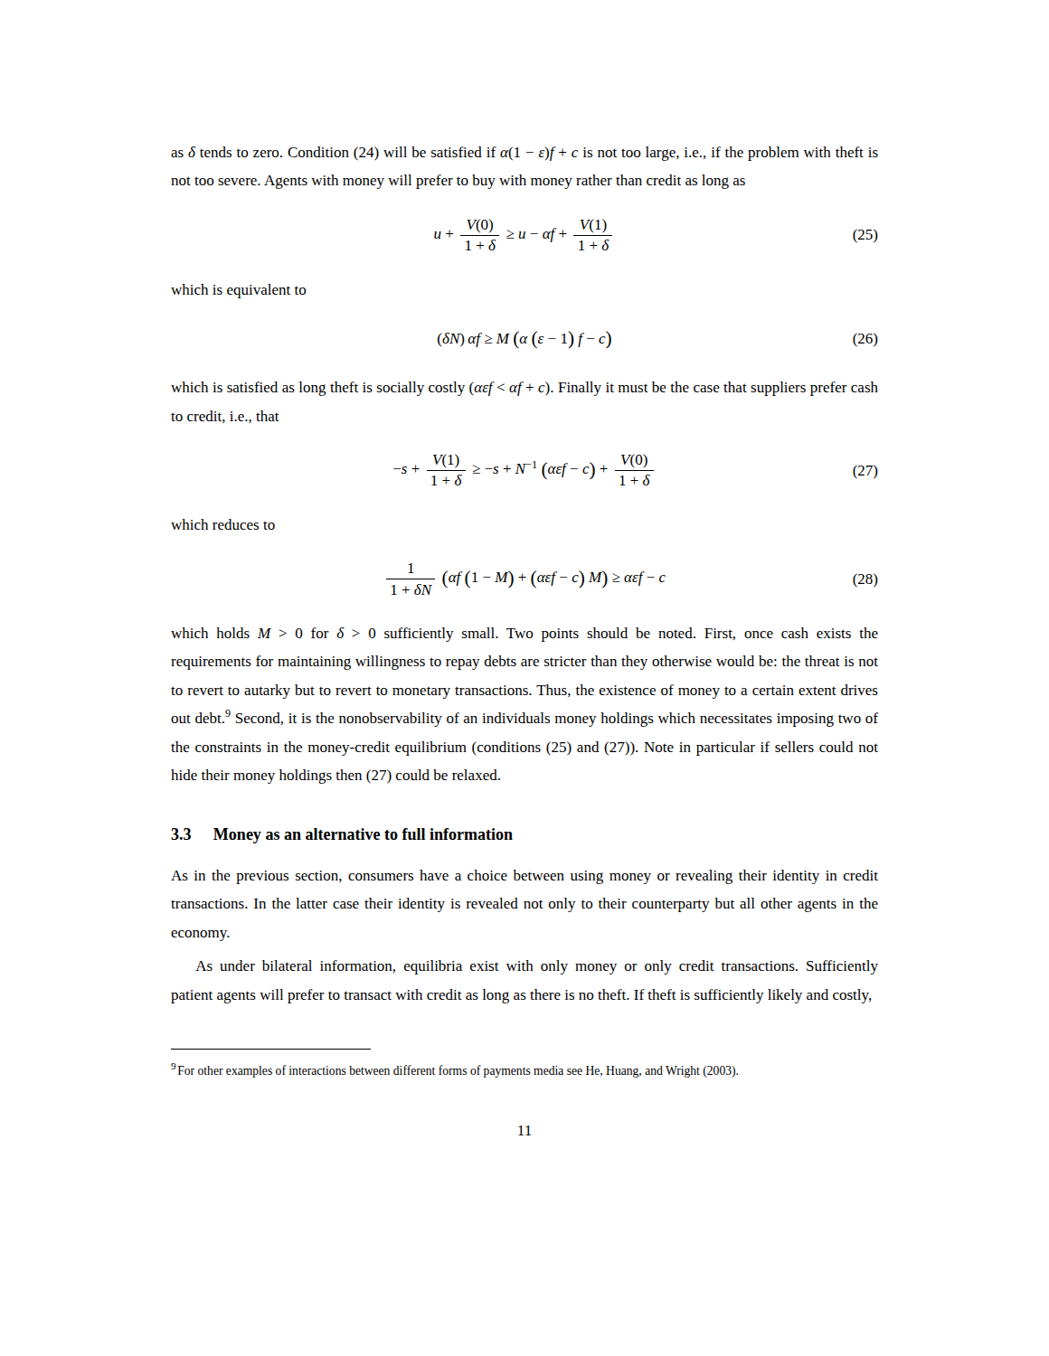as δ tends to zero. Condition (24) will be satisfied if α(1 − ε)f + c is not too large, i.e., if the problem with theft is not too severe. Agents with money will prefer to buy with money rather than credit as long as
u + V(0) 1 + δ ≥ u − αf + V(1) 1 + δ (25)
which is equivalent to
(δN) αf ≥ M (α (ε − 1) f − c) (26)
which is satisfied as long theft is socially costly (αεf < αf + c). Finally it must be the case that suppliers prefer cash to credit, i.e., that
−s + V(1) 1 + δ ≥ −s + N−1 (αεf − c) + V(0) 1 + δ (27)
which reduces to
11 + δN (αf (1 − M) + (αεf − c) M) ≥ αεf − c (28)
which holds M > 0 for δ > 0 sufficiently small. Two points should be noted. First, once cash exists the requirements for maintaining willingness to repay debts are stricter than they otherwise would be: the threat is not to revert to autarky but to revert to monetary transactions. Thus, the existence of money to a certain extent drives out debt.9 Second, it is the nonobservability of an individuals money holdings which necessitates imposing two of the constraints in the money-credit equilibrium (conditions (25) and (27)). Note in particular if sellers could not hide their money holdings then (27) could be relaxed.
3.3 Money as an alternative to full information
As in the previous section, consumers have a choice between using money or revealing their identity in credit transactions. In the latter case their identity is revealed not only to their counterparty but all other agents in the economy.
As under bilateral information, equilibria exist with only money or only credit transactions. Sufficiently patient agents will prefer to transact with credit as long as there is no theft. If theft is sufficiently likely and costly,
9 For other examples of interactions between different forms of payments media see He, Huang, and Wright (2003).
11